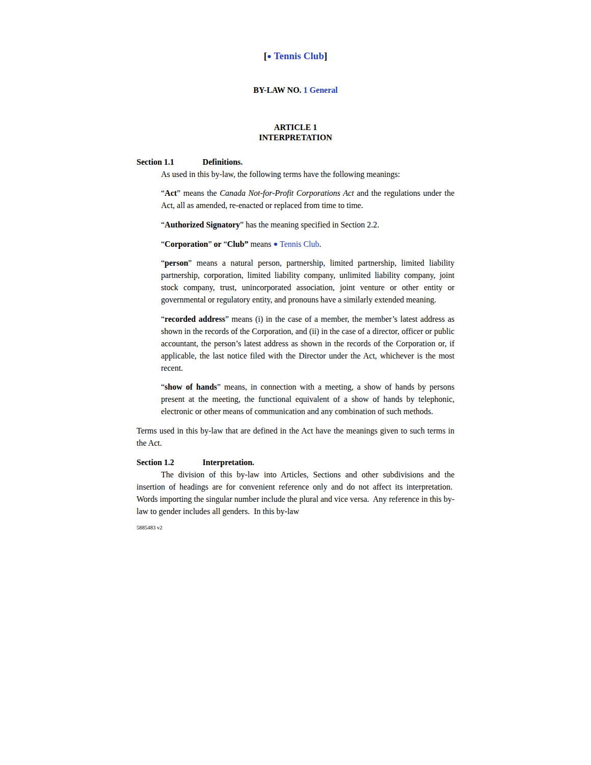[● Tennis Club]
BY-LAW NO. 1 General
ARTICLE 1INTERPRETATION
Section 1.1 Definitions.
As used in this by-law, the following terms have the following meanings:
“Act” means the Canada Not-for-Profit Corporations Act and the regulations under the Act, all as amended, re-enacted or replaced from time to time.
“Authorized Signatory” has the meaning specified in Section 2.2.
“Corporation” or “Club” means ● Tennis Club.
“person” means a natural person, partnership, limited partnership, limited liability partnership, corporation, limited liability company, unlimited liability company, joint stock company, trust, unincorporated association, joint venture or other entity or governmental or regulatory entity, and pronouns have a similarly extended meaning.
“recorded address” means (i) in the case of a member, the member’s latest address as shown in the records of the Corporation, and (ii) in the case of a director, officer or public accountant, the person’s latest address as shown in the records of the Corporation or, if applicable, the last notice filed with the Director under the Act, whichever is the most recent.
“show of hands” means, in connection with a meeting, a show of hands by persons present at the meeting, the functional equivalent of a show of hands by telephonic, electronic or other means of communication and any combination of such methods.
Terms used in this by-law that are defined in the Act have the meanings given to such terms in the Act.
Section 1.2 Interpretation.
The division of this by-law into Articles, Sections and other subdivisions and the insertion of headings are for convenient reference only and do not affect its interpretation. Words importing the singular number include the plural and vice versa. Any reference in this by-law to gender includes all genders. In this by-law
5885483 v2